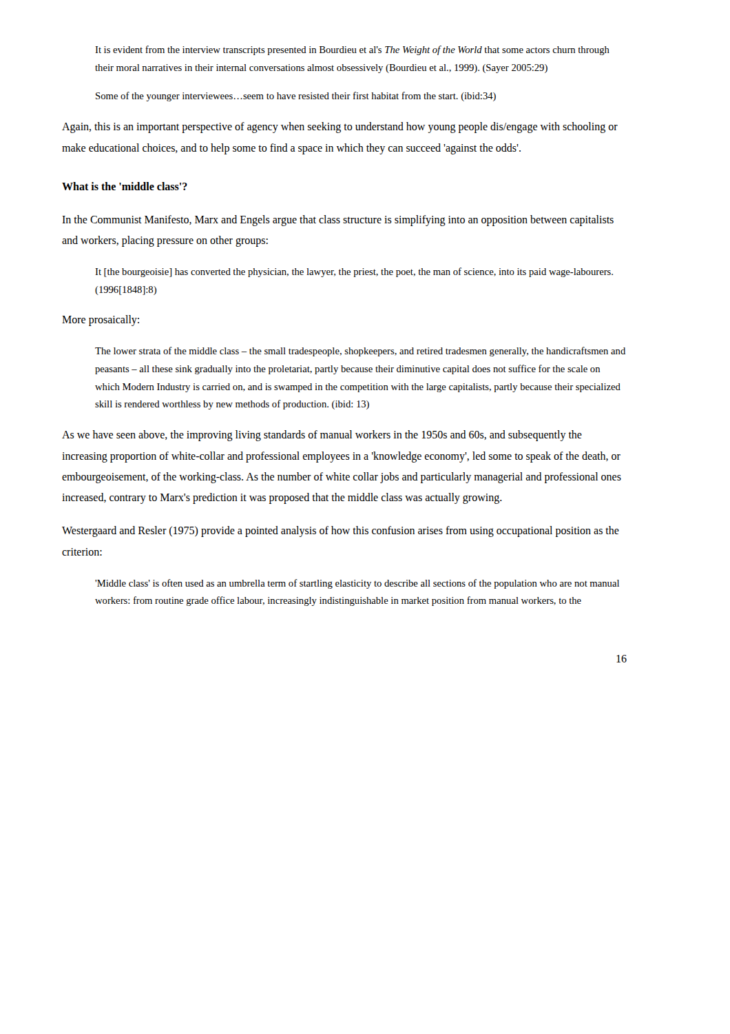It is evident from the interview transcripts presented in Bourdieu et al's The Weight of the World that some actors churn through their moral narratives in their internal conversations almost obsessively (Bourdieu et al., 1999). (Sayer 2005:29)
Some of the younger interviewees…seem to have resisted their first habitat from the start. (ibid:34)
Again, this is an important perspective of agency when seeking to understand how young people dis/engage with schooling or make educational choices, and to help some to find a space in which they can succeed 'against the odds'.
What is the 'middle class'?
In the Communist Manifesto, Marx and Engels argue that class structure is simplifying into an opposition between capitalists and workers, placing pressure on other groups:
It [the bourgeoisie] has converted the physician, the lawyer, the priest, the poet, the man of science, into its paid wage-labourers. (1996[1848]:8)
More prosaically:
The lower strata of the middle class – the small tradespeople, shopkeepers, and retired tradesmen generally, the handicraftsmen and peasants – all these sink gradually into the proletariat, partly because their diminutive capital does not suffice for the scale on which Modern Industry is carried on, and is swamped in the competition with the large capitalists, partly because their specialized skill is rendered worthless by new methods of production. (ibid: 13)
As we have seen above, the improving living standards of manual workers in the 1950s and 60s, and subsequently the increasing proportion of white-collar and professional employees in a 'knowledge economy', led some to speak of the death, or embourgeoisement, of the working-class. As the number of white collar jobs and particularly managerial and professional ones increased, contrary to Marx's prediction it was proposed that the middle class was actually growing.
Westergaard and Resler (1975) provide a pointed analysis of how this confusion arises from using occupational position as the criterion:
'Middle class' is often used as an umbrella term of startling elasticity to describe all sections of the population who are not manual workers: from routine grade office labour, increasingly indistinguishable in market position from manual workers, to the
16